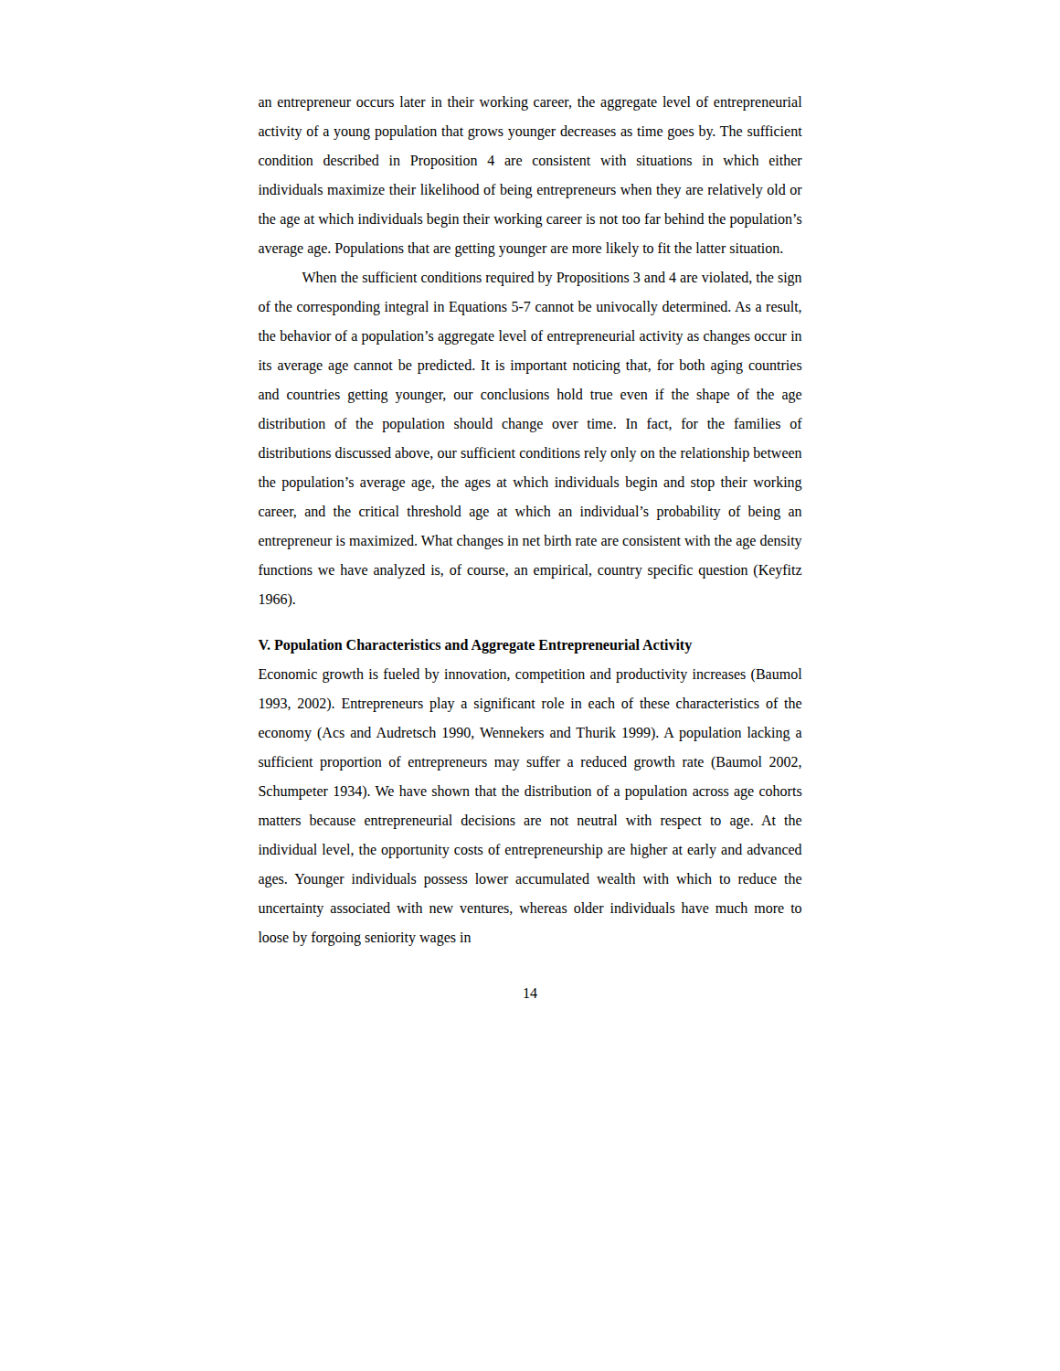an entrepreneur occurs later in their working career, the aggregate level of entrepreneurial activity of a young population that grows younger decreases as time goes by. The sufficient condition described in Proposition 4 are consistent with situations in which either individuals maximize their likelihood of being entrepreneurs when they are relatively old or the age at which individuals begin their working career is not too far behind the population’s average age. Populations that are getting younger are more likely to fit the latter situation.
When the sufficient conditions required by Propositions 3 and 4 are violated, the sign of the corresponding integral in Equations 5-7 cannot be univocally determined. As a result, the behavior of a population’s aggregate level of entrepreneurial activity as changes occur in its average age cannot be predicted. It is important noticing that, for both aging countries and countries getting younger, our conclusions hold true even if the shape of the age distribution of the population should change over time. In fact, for the families of distributions discussed above, our sufficient conditions rely only on the relationship between the population’s average age, the ages at which individuals begin and stop their working career, and the critical threshold age at which an individual’s probability of being an entrepreneur is maximized. What changes in net birth rate are consistent with the age density functions we have analyzed is, of course, an empirical, country specific question (Keyfitz 1966).
V. Population Characteristics and Aggregate Entrepreneurial Activity
Economic growth is fueled by innovation, competition and productivity increases (Baumol 1993, 2002). Entrepreneurs play a significant role in each of these characteristics of the economy (Acs and Audretsch 1990, Wennekers and Thurik 1999). A population lacking a sufficient proportion of entrepreneurs may suffer a reduced growth rate (Baumol 2002, Schumpeter 1934). We have shown that the distribution of a population across age cohorts matters because entrepreneurial decisions are not neutral with respect to age. At the individual level, the opportunity costs of entrepreneurship are higher at early and advanced ages. Younger individuals possess lower accumulated wealth with which to reduce the uncertainty associated with new ventures, whereas older individuals have much more to loose by forgoing seniority wages in
14